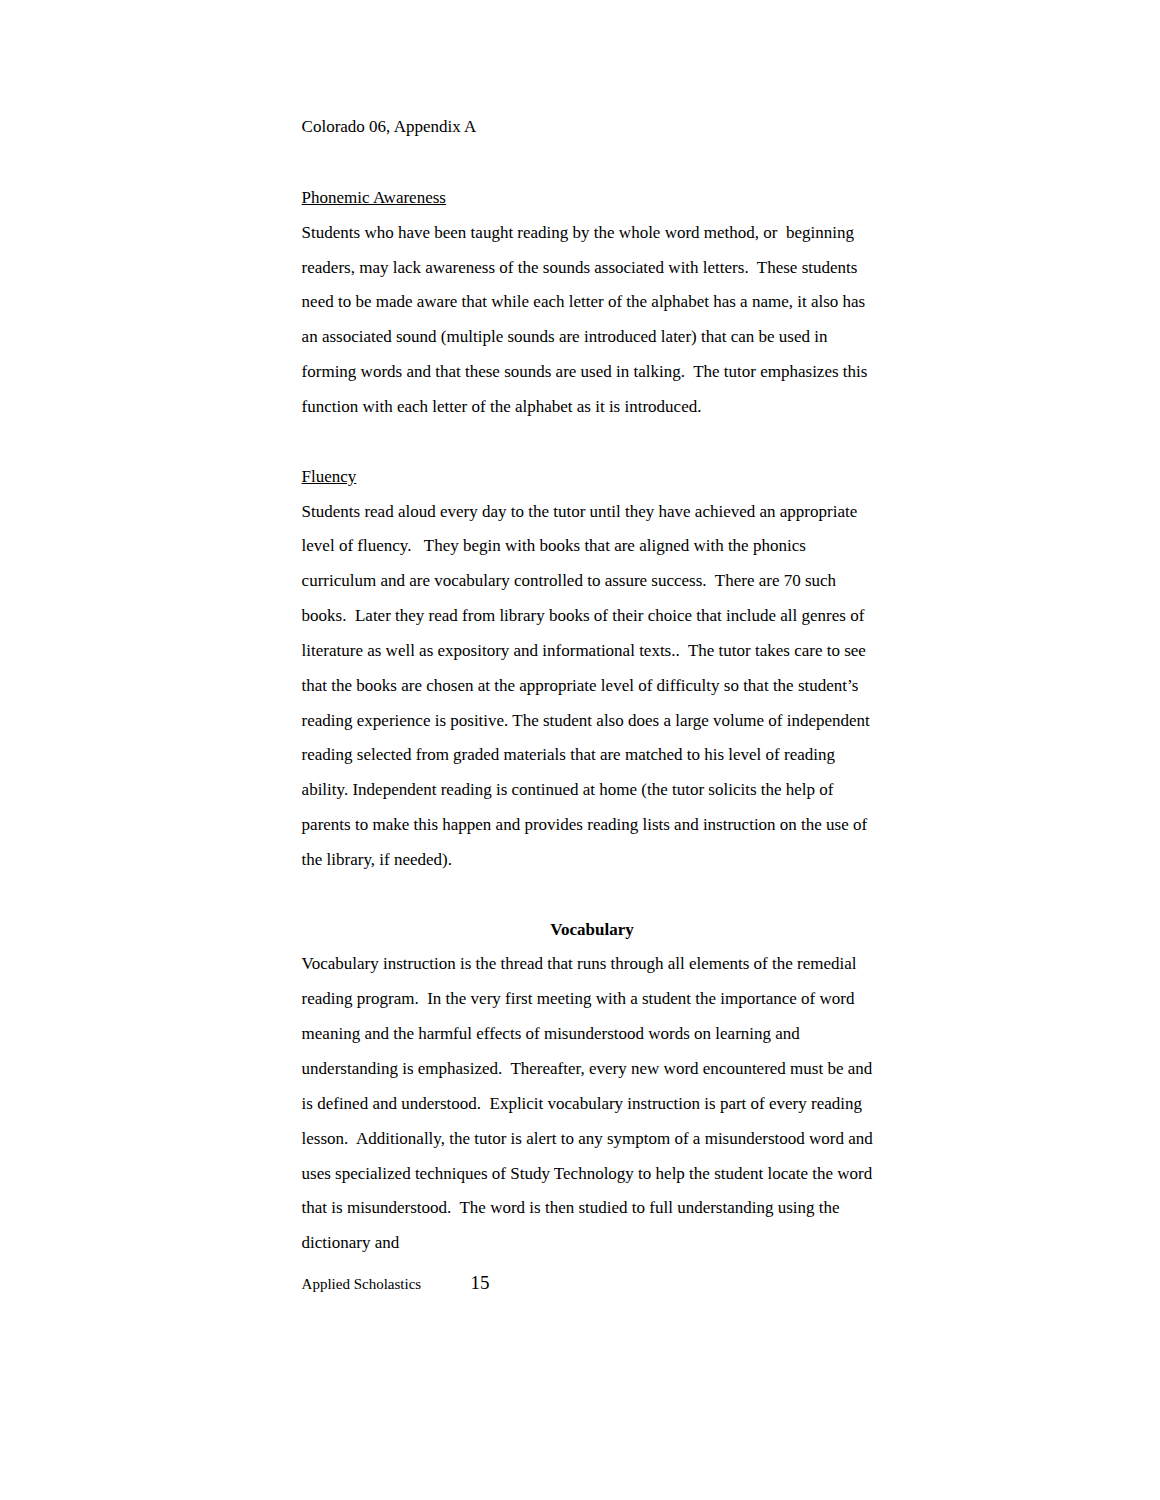Colorado 06, Appendix A
Phonemic Awareness
Students who have been taught reading by the whole word method, or beginning readers, may lack awareness of the sounds associated with letters. These students need to be made aware that while each letter of the alphabet has a name, it also has an associated sound (multiple sounds are introduced later) that can be used in forming words and that these sounds are used in talking. The tutor emphasizes this function with each letter of the alphabet as it is introduced.
Fluency
Students read aloud every day to the tutor until they have achieved an appropriate level of fluency. They begin with books that are aligned with the phonics curriculum and are vocabulary controlled to assure success. There are 70 such books. Later they read from library books of their choice that include all genres of literature as well as expository and informational texts.. The tutor takes care to see that the books are chosen at the appropriate level of difficulty so that the student’s reading experience is positive. The student also does a large volume of independent reading selected from graded materials that are matched to his level of reading ability. Independent reading is continued at home (the tutor solicits the help of parents to make this happen and provides reading lists and instruction on the use of the library, if needed).
Vocabulary
Vocabulary instruction is the thread that runs through all elements of the remedial reading program. In the very first meeting with a student the importance of word meaning and the harmful effects of misunderstood words on learning and understanding is emphasized. Thereafter, every new word encountered must be and is defined and understood. Explicit vocabulary instruction is part of every reading lesson. Additionally, the tutor is alert to any symptom of a misunderstood word and uses specialized techniques of Study Technology to help the student locate the word that is misunderstood. The word is then studied to full understanding using the dictionary and
Applied Scholastics 15